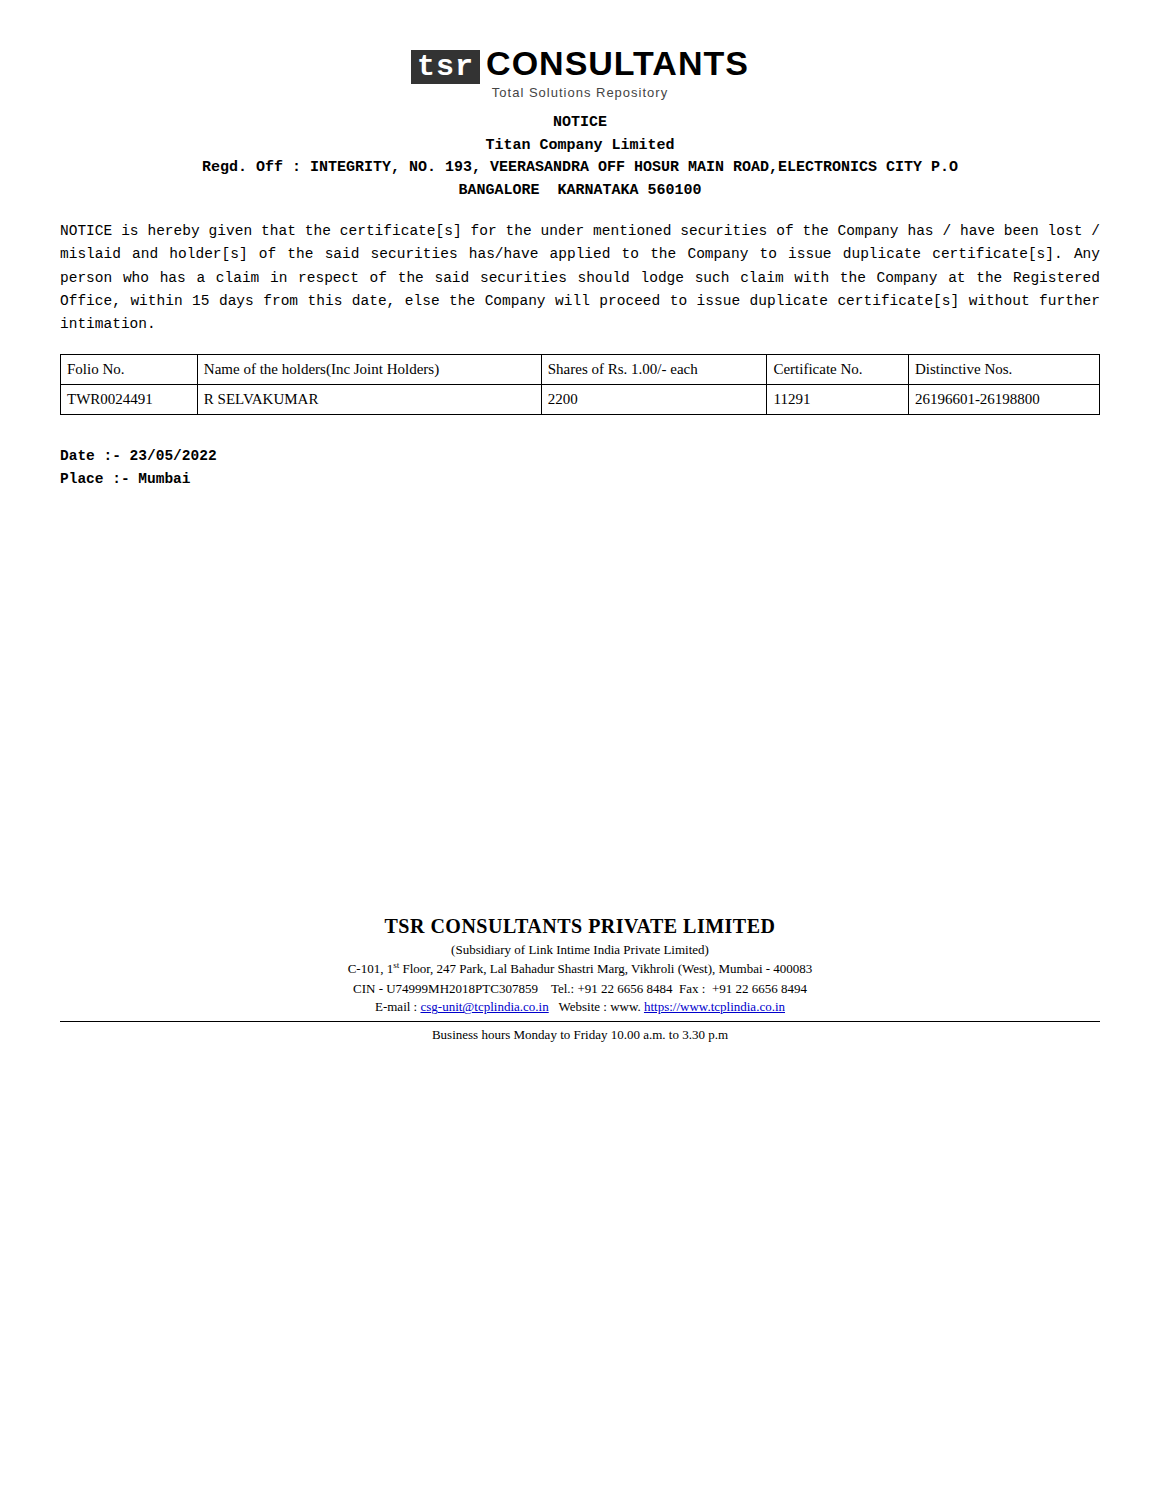tsr CONSULTANTS
Total Solutions Repository
NOTICE
Titan Company Limited
Regd. Off : INTEGRITY, NO. 193, VEERASANDRA OFF HOSUR MAIN ROAD,ELECTRONICS CITY P.O
BANGALORE KARNATAKA 560100
NOTICE is hereby given that the certificate[s] for the under mentioned securities of the Company has / have been lost / mislaid and holder[s] of the said securities has/have applied to the Company to issue duplicate certificate[s]. Any person who has a claim in respect of the said securities should lodge such claim with the Company at the Registered Office, within 15 days from this date, else the Company will proceed to issue duplicate certificate[s] without further intimation.
| Folio No. | Name of the holders(Inc Joint Holders) | Shares of Rs. 1.00/- each | Certificate No. | Distinctive Nos. |
| --- | --- | --- | --- | --- |
| TWR0024491 | R SELVAKUMAR | 2200 | 11291 | 26196601-26198800 |
Date :- 23/05/2022
Place :- Mumbai
TSR CONSULTANTS PRIVATE LIMITED
(Subsidiary of Link Intime India Private Limited)
C-101, 1st Floor, 247 Park, Lal Bahadur Shastri Marg, Vikhroli (West), Mumbai - 400083
CIN - U74999MH2018PTC307859 Tel.: +91 22 6656 8484 Fax : +91 22 6656 8494
E-mail : csg-unit@tcplindia.co.in Website : www. https://www.tcplindia.co.in
Business hours Monday to Friday 10.00 a.m. to 3.30 p.m